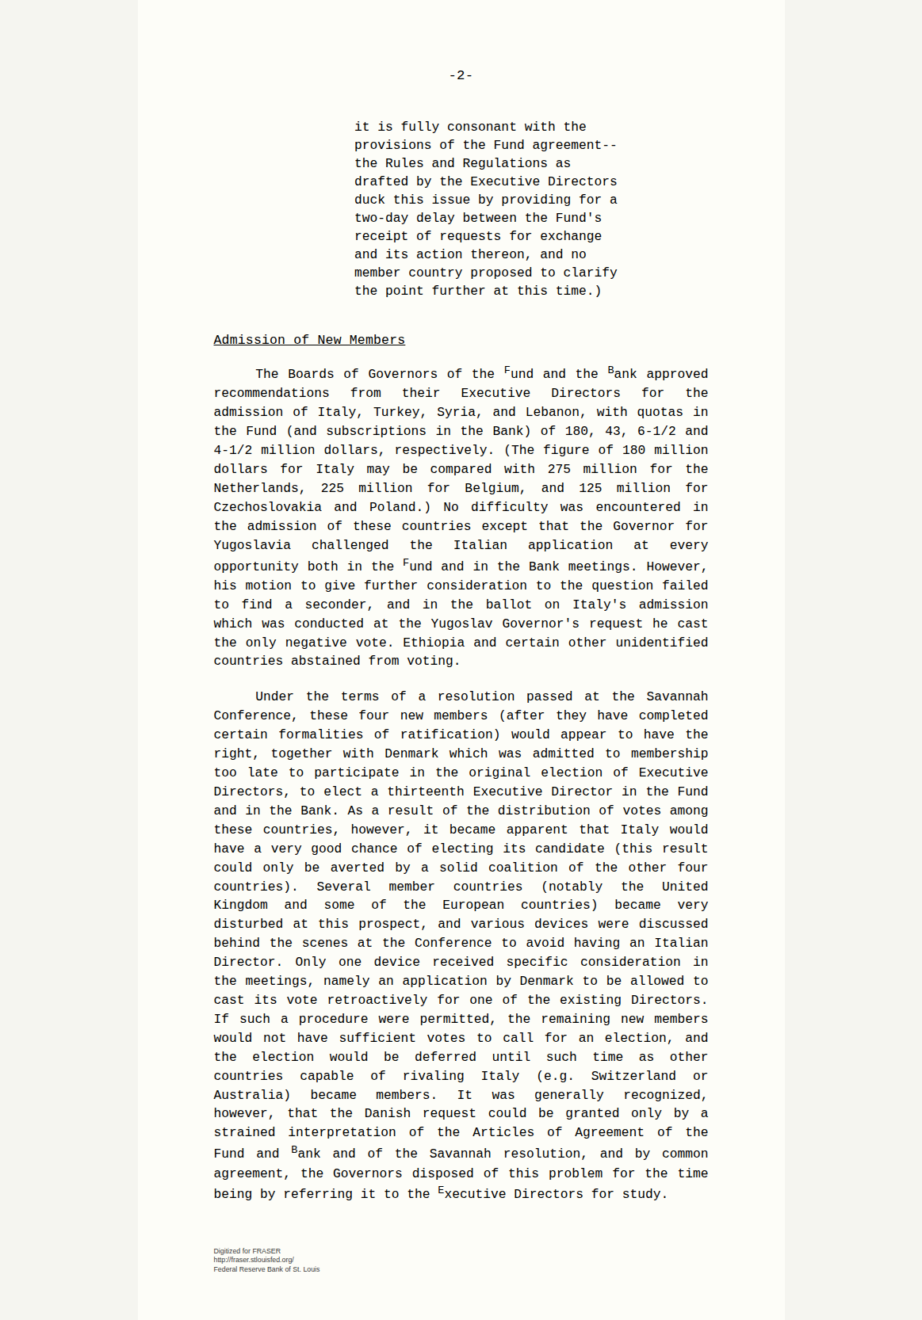-2-
it is fully consonant with the provisions of the Fund agreement--the Rules and Regulations as drafted by the Executive Directors duck this issue by providing for a two-day delay between the Fund's receipt of requests for exchange and its action thereon, and no member country proposed to clarify the point further at this time.)
Admission of New Members
The Boards of Governors of the Fund and the Bank approved recommendations from their Executive Directors for the admission of Italy, Turkey, Syria, and Lebanon, with quotas in the Fund (and subscriptions in the Bank) of 180, 43, 6-1/2 and 4-1/2 million dollars, respectively. (The figure of 180 million dollars for Italy may be compared with 275 million for the Netherlands, 225 million for Belgium, and 125 million for Czechoslovakia and Poland.) No difficulty was encountered in the admission of these countries except that the Governor for Yugoslavia challenged the Italian application at every opportunity both in the Fund and in the Bank meetings. However, his motion to give further consideration to the question failed to find a seconder, and in the ballot on Italy's admission which was conducted at the Yugoslav Governor's request he cast the only negative vote. Ethiopia and certain other unidentified countries abstained from voting.
Under the terms of a resolution passed at the Savannah Conference, these four new members (after they have completed certain formalities of ratification) would appear to have the right, together with Denmark which was admitted to membership too late to participate in the original election of Executive Directors, to elect a thirteenth Executive Director in the Fund and in the Bank. As a result of the distribution of votes among these countries, however, it became apparent that Italy would have a very good chance of electing its candidate (this result could only be averted by a solid coalition of the other four countries). Several member countries (notably the United Kingdom and some of the European countries) became very disturbed at this prospect, and various devices were discussed behind the scenes at the Conference to avoid having an Italian Director. Only one device received specific consideration in the meetings, namely an application by Denmark to be allowed to cast its vote retroactively for one of the existing Directors. If such a procedure were permitted, the remaining new members would not have sufficient votes to call for an election, and the election would be deferred until such time as other countries capable of rivaling Italy (e.g. Switzerland or Australia) became members. It was generally recognized, however, that the Danish request could be granted only by a strained interpretation of the Articles of Agreement of the Fund and Bank and of the Savannah resolution, and by common agreement, the Governors disposed of this problem for the time being by referring it to the Executive Directors for study.
Digitized for FRASER
http://fraser.stlouisfed.org/
Federal Reserve Bank of St. Louis